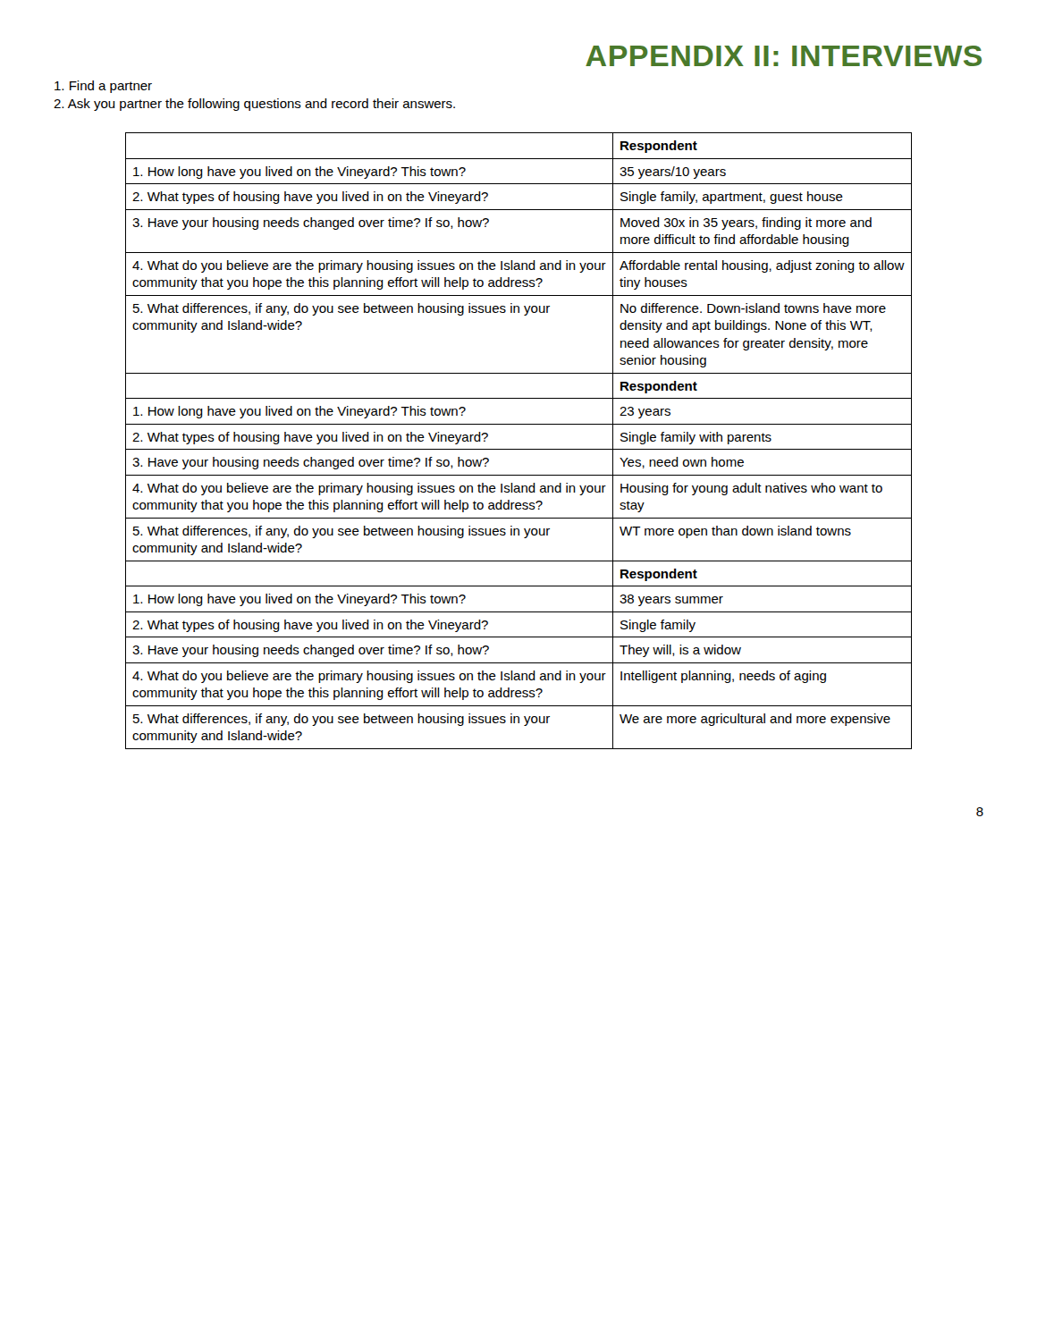APPENDIX II: INTERVIEWS
1. Find a partner
2. Ask you partner the following questions and record their answers.
| | Respondent |
| 1. How long have you lived on the Vineyard? This town? | 35 years/10 years |
| 2. What types of housing have you lived in on the Vineyard? | Single family, apartment, guest house |
| 3. Have your housing needs changed over time? If so, how? | Moved 30x in 35 years, finding it more and more difficult to find affordable housing |
| 4. What do you believe are the primary housing issues on the Island and in your community that you hope the this planning effort will help to address? | Affordable rental housing, adjust zoning to allow tiny houses |
| 5. What differences, if any, do you see between housing issues in your community and Island-wide? | No difference. Down-island towns have more density and apt buildings. None of this WT, need allowances for greater density, more senior housing |
| | Respondent |
| 1. How long have you lived on the Vineyard? This town? | 23 years |
| 2. What types of housing have you lived in on the Vineyard? | Single family with parents |
| 3. Have your housing needs changed over time? If so, how? | Yes, need own home |
| 4. What do you believe are the primary housing issues on the Island and in your community that you hope the this planning effort will help to address? | Housing for young adult natives who want to stay |
| 5. What differences, if any, do you see between housing issues in your community and Island-wide? | WT more open than down island towns |
| | Respondent |
| 1. How long have you lived on the Vineyard? This town? | 38 years summer |
| 2. What types of housing have you lived in on the Vineyard? | Single family |
| 3. Have your housing needs changed over time? If so, how? | They will, is a widow |
| 4. What do you believe are the primary housing issues on the Island and in your community that you hope the this planning effort will help to address? | Intelligent planning, needs of aging |
| 5. What differences, if any, do you see between housing issues in your community and Island-wide? | We are more agricultural and more expensive |
8